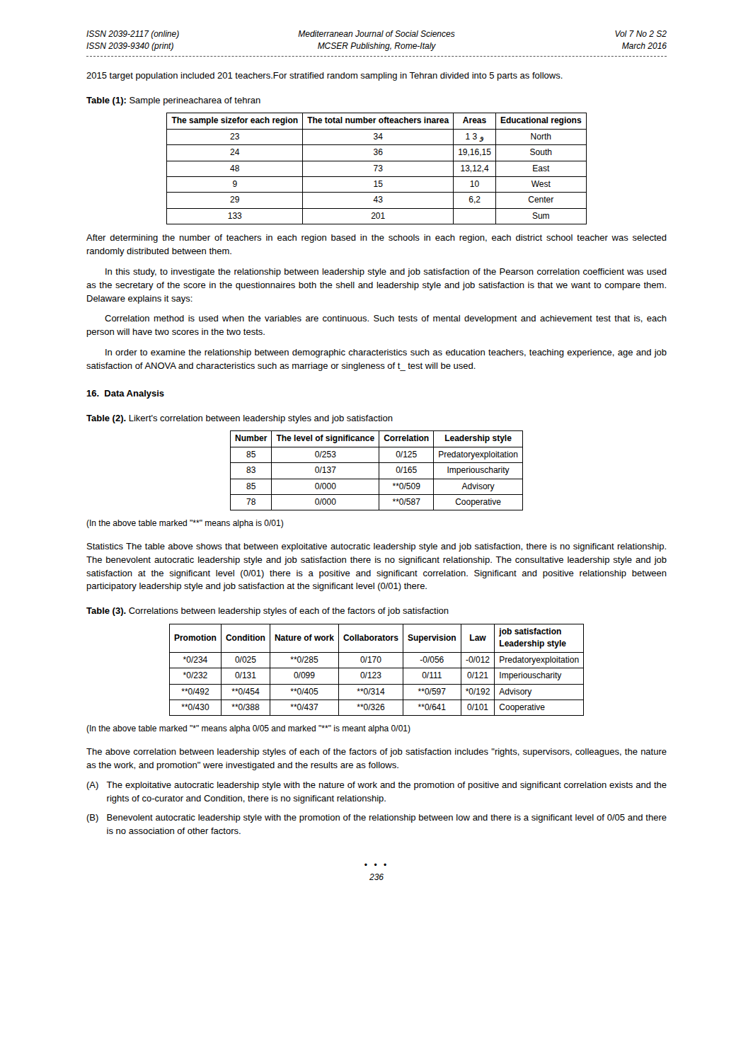| ISSN 2039-2117 (online) ISSN 2039-9340 (print) | Mediterranean Journal of Social Sciences MCSER Publishing, Rome-Italy | Vol 7 No 2 S2 March 2016 |
2015 target population included 201 teachers.For stratified random sampling in Tehran divided into 5 parts as follows.
Table (1): Sample perineacharea of tehran
| The sample sizefor each region | The total number ofteachers inarea | Areas | Educational regions |
| --- | --- | --- | --- |
| 23 | 34 | 1 و 3 | North |
| 24 | 36 | 19,16,15 | South |
| 48 | 73 | 13,12,4 | East |
| 9 | 15 | 10 | West |
| 29 | 43 | 6,2 | Center |
| 133 | 201 | | Sum |
After determining the number of teachers in each region based in the schools in each region, each district school teacher was selected randomly distributed between them.
In this study, to investigate the relationship between leadership style and job satisfaction of the Pearson correlation coefficient was used as the secretary of the score in the questionnaires both the shell and leadership style and job satisfaction is that we want to compare them. Delaware explains it says:
Correlation method is used when the variables are continuous. Such tests of mental development and achievement test that is, each person will have two scores in the two tests.
In order to examine the relationship between demographic characteristics such as education teachers, teaching experience, age and job satisfaction of ANOVA and characteristics such as marriage or singleness of t_ test will be used.
16. Data Analysis
Table (2). Likert's correlation between leadership styles and job satisfaction
| Number | The level of significance | Correlation | Leadership style |
| --- | --- | --- | --- |
| 85 | 0/253 | 0/125 | Predatoryexploitation |
| 83 | 0/137 | 0/165 | Imperiouscharity |
| 85 | 0/000 | **0/509 | Advisory |
| 78 | 0/000 | **0/587 | Cooperative |
(In the above table marked "**" means alpha is 0/01)
Statistics The table above shows that between exploitative autocratic leadership style and job satisfaction, there is no significant relationship. The benevolent autocratic leadership style and job satisfaction there is no significant relationship. The consultative leadership style and job satisfaction at the significant level (0/01) there is a positive and significant correlation. Significant and positive relationship between participatory leadership style and job satisfaction at the significant level (0/01) there.
Table (3). Correlations between leadership styles of each of the factors of job satisfaction
| Promotion | Condition | Nature of work | Collaborators | Supervision | Law | job satisfaction Leadership style |
| --- | --- | --- | --- | --- | --- | --- |
| *0/234 | 0/025 | **0/285 | 0/170 | -0/056 | -0/012 | Predatoryexploitation |
| *0/232 | 0/131 | 0/099 | 0/123 | 0/111 | 0/121 | Imperiouscharity |
| **0/492 | **0/454 | **0/405 | **0/314 | **0/597 | *0/192 | Advisory |
| **0/430 | **0/388 | **0/437 | **0/326 | **0/641 | 0/101 | Cooperative |
(In the above table marked "*" means alpha 0/05 and marked "**" is meant alpha 0/01)
The above correlation between leadership styles of each of the factors of job satisfaction includes "rights, supervisors, colleagues, the nature as the work, and promotion" were investigated and the results are as follows.
(A) The exploitative autocratic leadership style with the nature of work and the promotion of positive and significant correlation exists and the rights of co-curator and Condition, there is no significant relationship.
(B) Benevolent autocratic leadership style with the promotion of the relationship between low and there is a significant level of 0/05 and there is no association of other factors.
• • •
236